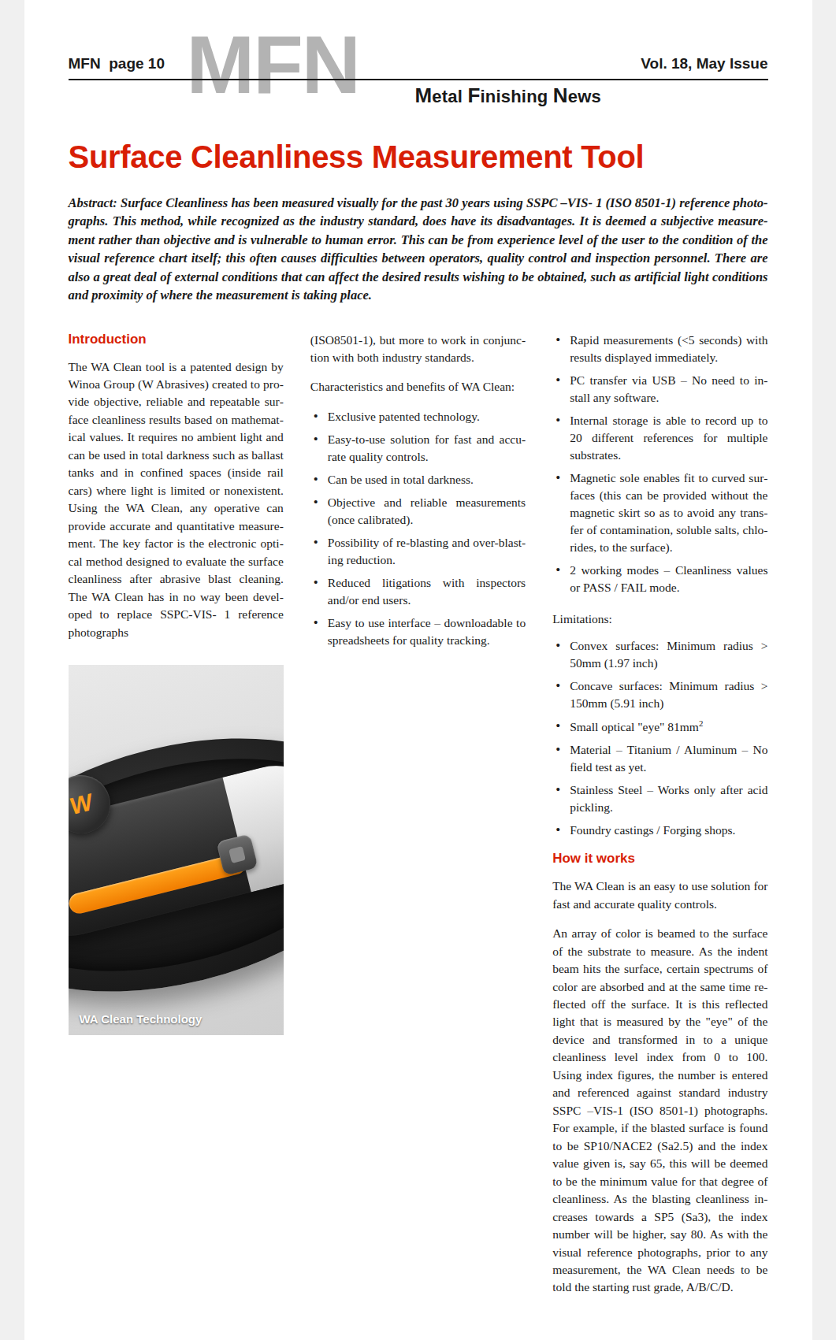MFN
MFN page 10
Vol. 18, May Issue
Metal Finishing News
Surface Cleanliness Measurement Tool
Abstract: Surface Cleanliness has been measured visually for the past 30 years using SSPC –VIS- 1 (ISO 8501-1) reference photographs. This method, while recognized as the industry standard, does have its disadvantages. It is deemed a subjective measurement rather than objective and is vulnerable to human error. This can be from experience level of the user to the condition of the visual reference chart itself; this often causes difficulties between operators, quality control and inspection personnel. There are also a great deal of external conditions that can affect the desired results wishing to be obtained, such as artificial light conditions and proximity of where the measurement is taking place.
Introduction
The WA Clean tool is a patented design by Winoa Group (W Abrasives) created to provide objective, reliable and repeatable surface cleanliness results based on mathematical values. It requires no ambient light and can be used in total darkness such as ballast tanks and in confined spaces (inside rail cars) where light is limited or nonexistent. Using the WA Clean, any operative can provide accurate and quantitative measurement. The key factor is the electronic optical method designed to evaluate the surface cleanliness after abrasive blast cleaning. The WA Clean has in no way been developed to replace SSPC-VIS- 1 reference photographs
W
WA Clean Technology
(ISO8501-1), but more to work in conjunction with both industry standards.
Characteristics and benefits of WA Clean:
Exclusive patented technology.
Easy-to-use solution for fast and accurate quality controls.
Can be used in total darkness.
Objective and reliable measurements (once calibrated).
Possibility of re-blasting and over-blasting reduction.
Reduced litigations with inspectors and/or end users.
Easy to use interface – downloadable to spreadsheets for quality tracking.
Rapid measurements (<5 seconds) with results displayed immediately.
PC transfer via USB – No need to install any software.
Internal storage is able to record up to 20 different references for multiple substrates.
Magnetic sole enables fit to curved surfaces (this can be provided without the magnetic skirt so as to avoid any transfer of contamination, soluble salts, chlorides, to the surface).
2 working modes – Cleanliness values or PASS / FAIL mode.
Limitations:
Convex surfaces: Minimum radius > 50mm (1.97 inch)
Concave surfaces: Minimum radius > 150mm (5.91 inch)
Small optical "eye" 81mm2
Material – Titanium / Aluminum – No field test as yet.
Stainless Steel – Works only after acid pickling.
Foundry castings / Forging shops.
How it works
The WA Clean is an easy to use solution for fast and accurate quality controls.
An array of color is beamed to the surface of the substrate to measure. As the indent beam hits the surface, certain spectrums of color are absorbed and at the same time reflected off the surface. It is this reflected light that is measured by the "eye" of the device and transformed in to a unique cleanliness level index from 0 to 100. Using index figures, the number is entered and referenced against standard industry SSPC –VIS-1 (ISO 8501-1) photographs. For example, if the blasted surface is found to be SP10/NACE2 (Sa2.5) and the index value given is, say 65, this will be deemed to be the minimum value for that degree of cleanliness. As the blasting cleanliness increases towards a SP5 (Sa3), the index number will be higher, say 80. As with the visual reference photographs, prior to any measurement, the WA Clean needs to be told the starting rust grade, A/B/C/D.